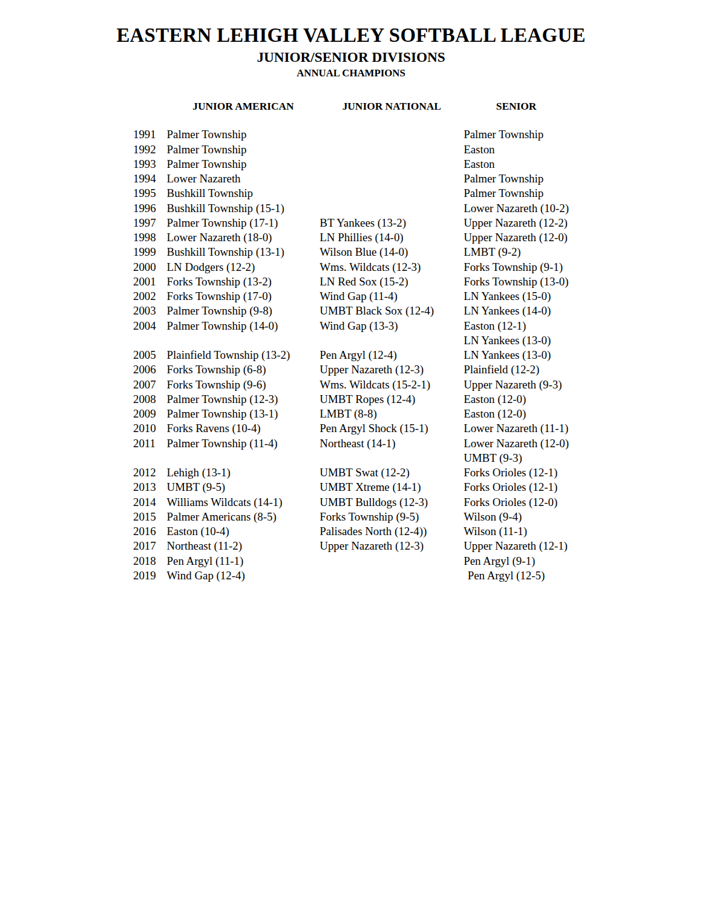EASTERN LEHIGH VALLEY SOFTBALL LEAGUE
JUNIOR/SENIOR DIVISIONS
ANNUAL CHAMPIONS
| | JUNIOR AMERICAN | JUNIOR NATIONAL | SENIOR |
| --- | --- | --- | --- |
| 1991 | Palmer Township | | Palmer Township |
| 1992 | Palmer Township | | Easton |
| 1993 | Palmer Township | | Easton |
| 1994 | Lower Nazareth | | Palmer Township |
| 1995 | Bushkill Township | | Palmer Township |
| 1996 | Bushkill Township (15-1) | | Lower Nazareth (10-2) |
| 1997 | Palmer Township (17-1) | BT Yankees (13-2) | Upper Nazareth (12-2) |
| 1998 | Lower Nazareth (18-0) | LN Phillies (14-0) | Upper Nazareth (12-0) |
| 1999 | Bushkill Township (13-1) | Wilson Blue (14-0) | LMBT (9-2) |
| 2000 | LN Dodgers (12-2) | Wms. Wildcats (12-3) | Forks Township (9-1) |
| 2001 | Forks Township (13-2) | LN Red Sox (15-2) | Forks Township (13-0) |
| 2002 | Forks Township (17-0) | Wind Gap (11-4) | LN Yankees (15-0) |
| 2003 | Palmer Township (9-8) | UMBT Black Sox (12-4) | LN Yankees (14-0) |
| 2004 | Palmer Township (14-0) | Wind Gap (13-3) | Easton (12-1) |
| | | | LN Yankees (13-0) |
| 2005 | Plainfield Township (13-2) | Pen Argyl (12-4) | LN Yankees (13-0) |
| 2006 | Forks Township (6-8) | Upper Nazareth (12-3) | Plainfield (12-2) |
| 2007 | Forks Township (9-6) | Wms. Wildcats (15-2-1) | Upper Nazareth (9-3) |
| 2008 | Palmer Township (12-3) | UMBT Ropes (12-4) | Easton (12-0) |
| 2009 | Palmer Township (13-1) | LMBT (8-8) | Easton (12-0) |
| 2010 | Forks Ravens (10-4) | Pen Argyl Shock (15-1) | Lower Nazareth (11-1) |
| 2011 | Palmer Township (11-4) | Northeast (14-1) | Lower Nazareth (12-0) |
| | | | UMBT (9-3) |
| 2012 | Lehigh (13-1) | UMBT Swat (12-2) | Forks Orioles (12-1) |
| 2013 | UMBT (9-5) | UMBT Xtreme (14-1) | Forks Orioles (12-1) |
| 2014 | Williams Wildcats (14-1) | UMBT Bulldogs (12-3) | Forks Orioles (12-0) |
| 2015 | Palmer Americans (8-5) | Forks Township (9-5) | Wilson (9-4) |
| 2016 | Easton (10-4) | Palisades North (12-4)) | Wilson (11-1) |
| 2017 | Northeast (11-2) | Upper Nazareth (12-3) | Upper Nazareth (12-1) |
| 2018 | Pen Argyl (11-1) | | Pen Argyl (9-1) |
| 2019 | Wind Gap (12-4) | | Pen Argyl (12-5) |